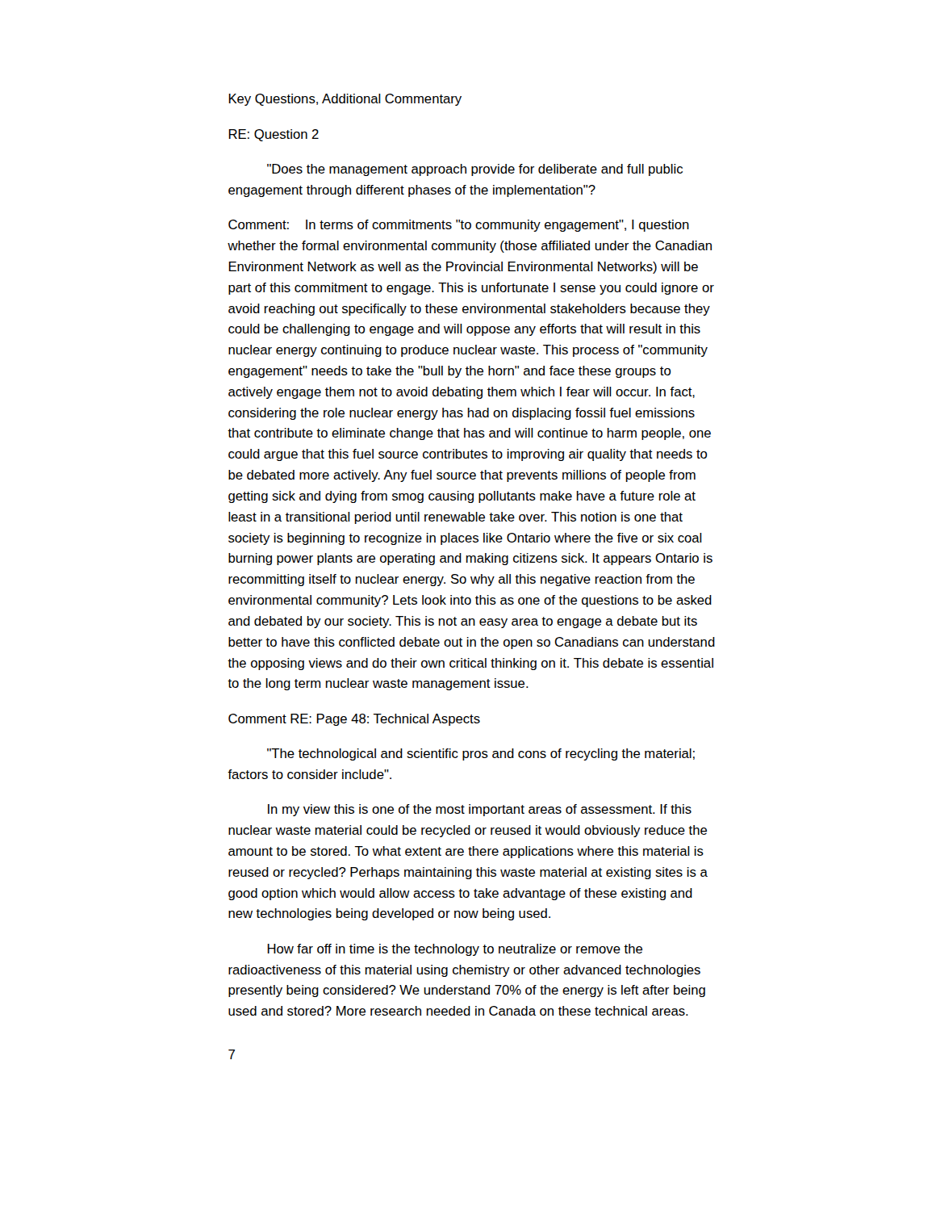Key Questions, Additional Commentary
RE: Question 2
"Does the management approach provide for deliberate and full public engagement through different phases of the implementation"?
Comment: In terms of commitments "to community engagement", I question whether the formal environmental community (those affiliated under the Canadian Environment Network as well as the Provincial Environmental Networks) will be part of this commitment to engage. This is unfortunate I sense you could ignore or avoid reaching out specifically to these environmental stakeholders because they could be challenging to engage and will oppose any efforts that will result in this nuclear energy continuing to produce nuclear waste. This process of "community engagement" needs to take the "bull by the horn" and face these groups to actively engage them not to avoid debating them which I fear will occur. In fact, considering the role nuclear energy has had on displacing fossil fuel emissions that contribute to eliminate change that has and will continue to harm people, one could argue that this fuel source contributes to improving air quality that needs to be debated more actively. Any fuel source that prevents millions of people from getting sick and dying from smog causing pollutants make have a future role at least in a transitional period until renewable take over. This notion is one that society is beginning to recognize in places like Ontario where the five or six coal burning power plants are operating and making citizens sick. It appears Ontario is recommitting itself to nuclear energy. So why all this negative reaction from the environmental community? Lets look into this as one of the questions to be asked and debated by our society. This is not an easy area to engage a debate but its better to have this conflicted debate out in the open so Canadians can understand the opposing views and do their own critical thinking on it. This debate is essential to the long term nuclear waste management issue.
Comment RE: Page 48: Technical Aspects
"The technological and scientific pros and cons of recycling the material; factors to consider include".
In my view this is one of the most important areas of assessment. If this nuclear waste material could be recycled or reused it would obviously reduce the amount to be stored. To what extent are there applications where this material is reused or recycled? Perhaps maintaining this waste material at existing sites is a good option which would allow access to take advantage of these existing and new technologies being developed or now being used.
How far off in time is the technology to neutralize or remove the radioactiveness of this material using chemistry or other advanced technologies presently being considered? We understand 70% of the energy is left after being used and stored? More research needed in Canada on these technical areas.
7